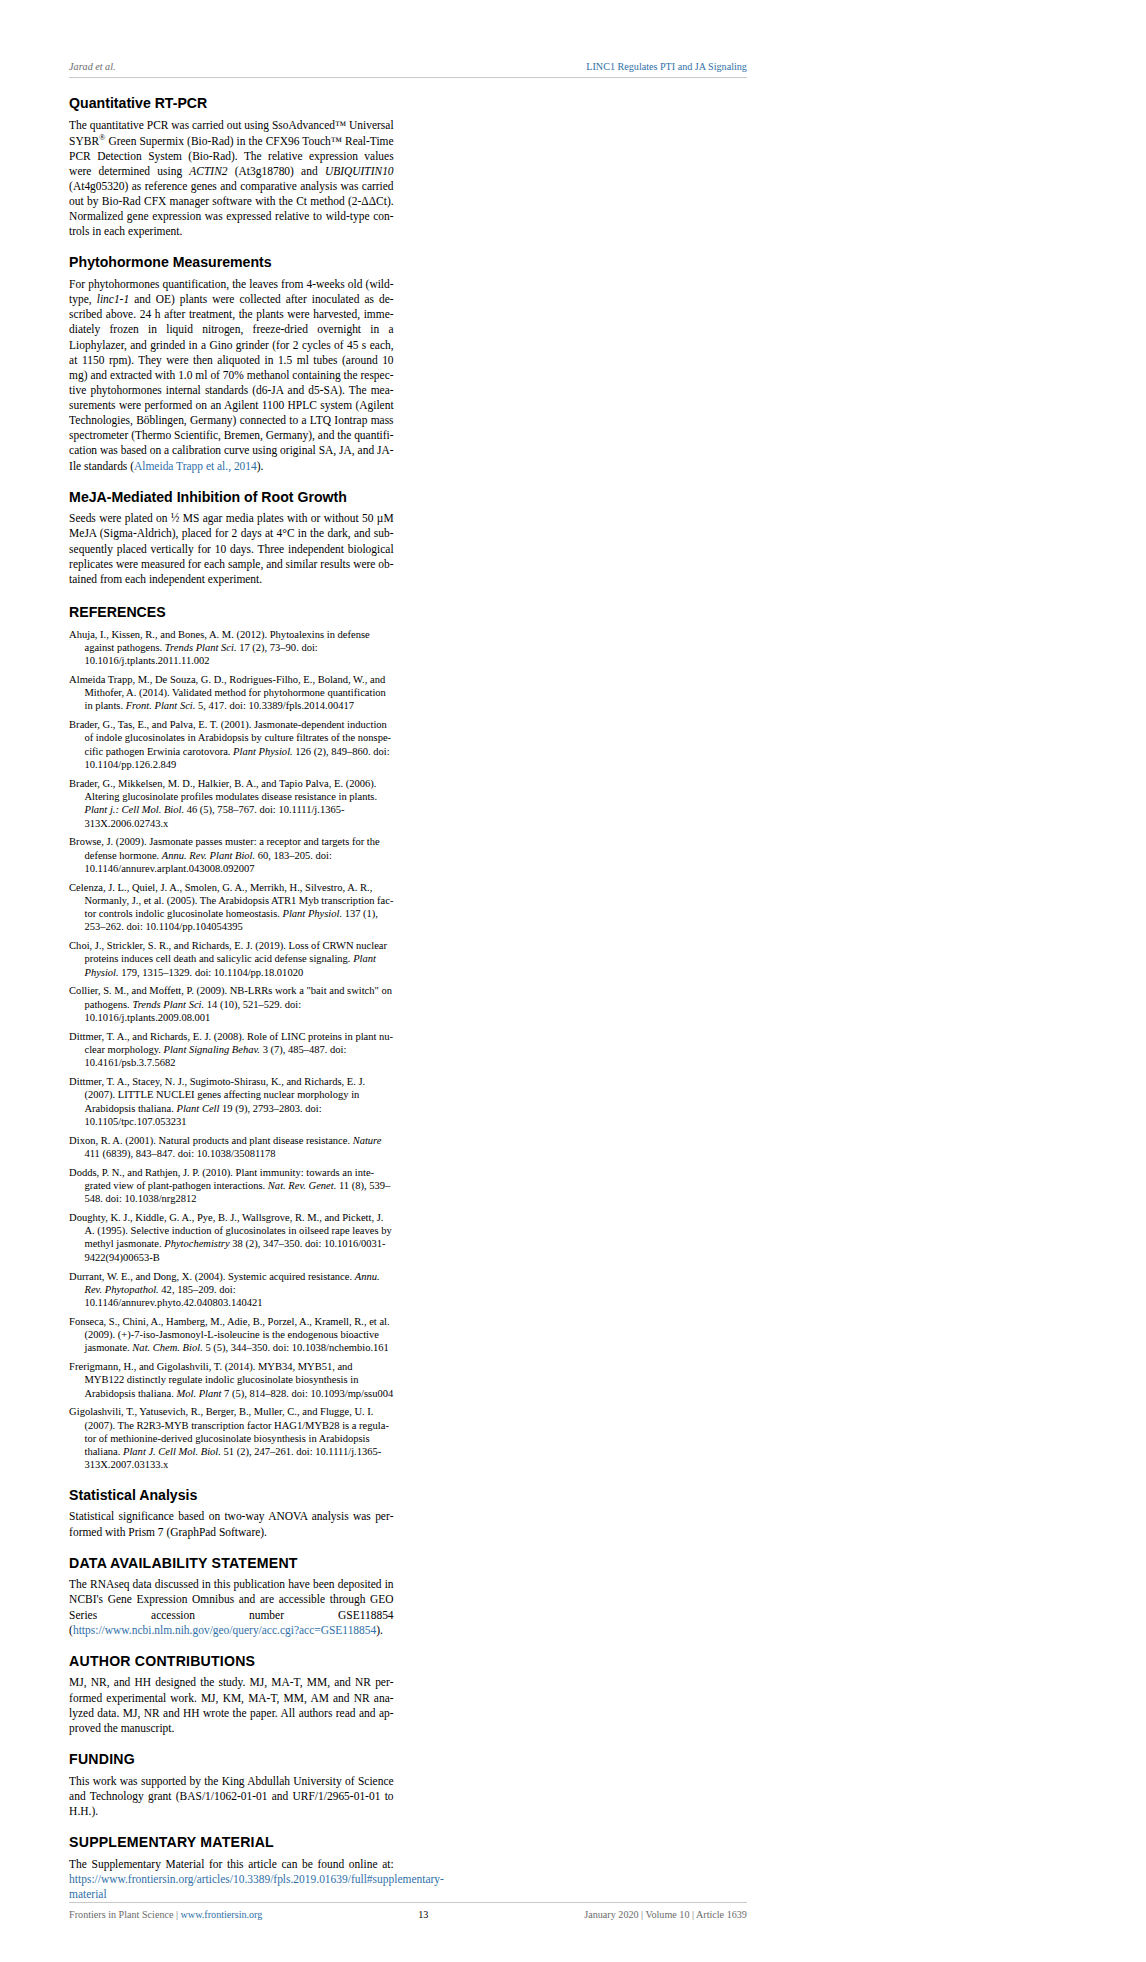Jarad et al.
LINC1 Regulates PTI and JA Signaling
Quantitative RT-PCR
The quantitative PCR was carried out using SsoAdvanced™ Universal SYBR® Green Supermix (Bio-Rad) in the CFX96 Touch™ Real-Time PCR Detection System (Bio-Rad). The relative expression values were determined using ACTIN2 (At3g18780) and UBIQUITIN10 (At4g05320) as reference genes and comparative analysis was carried out by Bio-Rad CFX manager software with the Ct method (2-ΔΔCt). Normalized gene expression was expressed relative to wild-type controls in each experiment.
Phytohormone Measurements
For phytohormones quantification, the leaves from 4-weeks old (wild-type, linc1-1 and OE) plants were collected after inoculated as described above. 24 h after treatment, the plants were harvested, immediately frozen in liquid nitrogen, freeze-dried overnight in a Liophylazer, and grinded in a Gino grinder (for 2 cycles of 45 s each, at 1150 rpm). They were then aliquoted in 1.5 ml tubes (around 10 mg) and extracted with 1.0 ml of 70% methanol containing the respective phytohormones internal standards (d6-JA and d5-SA). The measurements were performed on an Agilent 1100 HPLC system (Agilent Technologies, Böblingen, Germany) connected to a LTQ Iontrap mass spectrometer (Thermo Scientific, Bremen, Germany), and the quantification was based on a calibration curve using original SA, JA, and JA-Ile standards (Almeida Trapp et al., 2014).
MeJA-Mediated Inhibition of Root Growth
Seeds were plated on ½ MS agar media plates with or without 50 µM MeJA (Sigma-Aldrich), placed for 2 days at 4°C in the dark, and subsequently placed vertically for 10 days. Three independent biological replicates were measured for each sample, and similar results were obtained from each independent experiment.
References
Ahuja, I., Kissen, R., and Bones, A. M. (2012). Phytoalexins in defense against pathogens. Trends Plant Sci. 17 (2), 73–90. doi: 10.1016/j.tplants.2011.11.002
Almeida Trapp, M., De Souza, G. D., Rodrigues-Filho, E., Boland, W., and Mithofer, A. (2014). Validated method for phytohormone quantification in plants. Front. Plant Sci. 5, 417. doi: 10.3389/fpls.2014.00417
Brader, G., Tas, E., and Palva, E. T. (2001). Jasmonate-dependent induction of indole glucosinolates in Arabidopsis by culture filtrates of the nonspecific pathogen Erwinia carotovora. Plant Physiol. 126 (2), 849–860. doi: 10.1104/pp.126.2.849
Brader, G., Mikkelsen, M. D., Halkier, B. A., and Tapio Palva, E. (2006). Altering glucosinolate profiles modulates disease resistance in plants. Plant j.: Cell Mol. Biol. 46 (5), 758–767. doi: 10.1111/j.1365-313X.2006.02743.x
Browse, J. (2009). Jasmonate passes muster: a receptor and targets for the defense hormone. Annu. Rev. Plant Biol. 60, 183–205. doi: 10.1146/annurev.arplant.043008.092007
Celenza, J. L., Quiel, J. A., Smolen, G. A., Merrikh, H., Silvestro, A. R., Normanly, J., et al. (2005). The Arabidopsis ATR1 Myb transcription factor controls indolic glucosinolate homeostasis. Plant Physiol. 137 (1), 253–262. doi: 10.1104/pp.104054395
Choi, J., Strickler, S. R., and Richards, E. J. (2019). Loss of CRWN nuclear proteins induces cell death and salicylic acid defense signaling. Plant Physiol. 179, 1315–1329. doi: 10.1104/pp.18.01020
Collier, S. M., and Moffett, P. (2009). NB-LRRs work a "bait and switch" on pathogens. Trends Plant Sci. 14 (10), 521–529. doi: 10.1016/j.tplants.2009.08.001
Dittmer, T. A., and Richards, E. J. (2008). Role of LINC proteins in plant nuclear morphology. Plant Signaling Behav. 3 (7), 485–487. doi: 10.4161/psb.3.7.5682
Dittmer, T. A., Stacey, N. J., Sugimoto-Shirasu, K., and Richards, E. J. (2007). LITTLE NUCLEI genes affecting nuclear morphology in Arabidopsis thaliana. Plant Cell 19 (9), 2793–2803. doi: 10.1105/tpc.107.053231
Dixon, R. A. (2001). Natural products and plant disease resistance. Nature 411 (6839), 843–847. doi: 10.1038/35081178
Dodds, P. N., and Rathjen, J. P. (2010). Plant immunity: towards an integrated view of plant-pathogen interactions. Nat. Rev. Genet. 11 (8), 539–548. doi: 10.1038/nrg2812
Doughty, K. J., Kiddle, G. A., Pye, B. J., Wallsgrove, R. M., and Pickett, J. A. (1995). Selective induction of glucosinolates in oilseed rape leaves by methyl jasmonate. Phytochemistry 38 (2), 347–350. doi: 10.1016/0031-9422(94)00653-B
Durrant, W. E., and Dong, X. (2004). Systemic acquired resistance. Annu. Rev. Phytopathol. 42, 185–209. doi: 10.1146/annurev.phyto.42.040803.140421
Fonseca, S., Chini, A., Hamberg, M., Adie, B., Porzel, A., Kramell, R., et al. (2009). (+)-7-iso-Jasmonoyl-L-isoleucine is the endogenous bioactive jasmonate. Nat. Chem. Biol. 5 (5), 344–350. doi: 10.1038/nchembio.161
Frerigmann, H., and Gigolashvili, T. (2014). MYB34, MYB51, and MYB122 distinctly regulate indolic glucosinolate biosynthesis in Arabidopsis thaliana. Mol. Plant 7 (5), 814–828. doi: 10.1093/mp/ssu004
Gigolashvili, T., Yatusevich, R., Berger, B., Muller, C., and Flugge, U. I. (2007). The R2R3-MYB transcription factor HAG1/MYB28 is a regulator of methionine-derived glucosinolate biosynthesis in Arabidopsis thaliana. Plant J. Cell Mol. Biol. 51 (2), 247–261. doi: 10.1111/j.1365-313X.2007.03133.x
Statistical Analysis
Statistical significance based on two-way ANOVA analysis was performed with Prism 7 (GraphPad Software).
Data Availability Statement
The RNAseq data discussed in this publication have been deposited in NCBI's Gene Expression Omnibus and are accessible through GEO Series accession number GSE118854 (https://www.ncbi.nlm.nih.gov/geo/query/acc.cgi?acc=GSE118854).
Author Contributions
MJ, NR, and HH designed the study. MJ, MA-T, MM, and NR performed experimental work. MJ, KM, MA-T, MM, AM and NR analyzed data. MJ, NR and HH wrote the paper. All authors read and approved the manuscript.
Funding
This work was supported by the King Abdullah University of Science and Technology grant (BAS/1/1062-01-01 and URF/1/2965-01-01 to H.H.).
Supplementary Material
The Supplementary Material for this article can be found online at: https://www.frontiersin.org/articles/10.3389/fpls.2019.01639/full#supplementary-material
Frontiers in Plant Science | www.frontiersin.org
13
January 2020 | Volume 10 | Article 1639